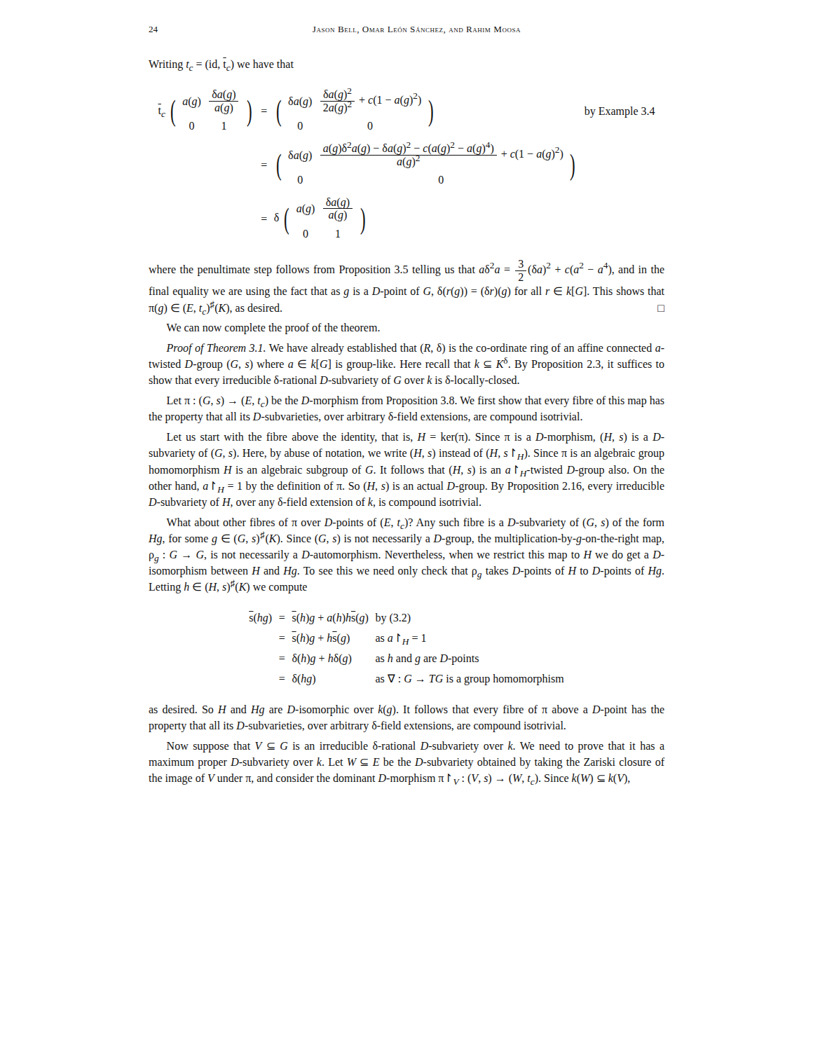24 Jason Bell, Omar León Sánchez, and Rahim Moosa
Writing tc = (id, tc) we have that
| t c ( / a ( g ) / δ a ( g ) a ( g ) / / 0 / 1 / ) | = | ( / δ a ( g ) / δ a ( g ) 2 2 a ( g ) 2 + c (1 − a ( g ) 2 ) / / 0 / 0 / ) | by Example 3.4 |
| | = | ( / δ a ( g ) / a ( g )δ 2 a ( g ) − δ a ( g ) 2 − c ( a ( g ) 2 − a ( g ) 4 ) a ( g ) 2 + c (1 − a ( g ) 2 ) / / 0 / 0 / ) | |
| | = | δ ( / a ( g ) / δ a ( g ) a ( g ) / / 0 / 1 / ) | |
where the penultimate step follows from Proposition 3.5 telling us that aδ2a = 32(δa)2 + c(a2 − a4), and in the final equality we are using the fact that as g is a D-point of G, δ(r(g)) = (δr)(g) for all r ∈ k[G]. This shows that π(g) ∈ (E, tc)♯(K), as desired. □
We can now complete the proof of the theorem.
Proof of Theorem 3.1. We have already established that (R, δ) is the co-ordinate ring of an affine connected a-twisted D-group (G, s) where a ∈ k[G] is group-like. Here recall that k ⊆ Kδ. By Proposition 2.3, it suffices to show that every irreducible δ-rational D-subvariety of G over k is δ-locally-closed.
Let π : (G, s) → (E, tc) be the D-morphism from Proposition 3.8. We first show that every fibre of this map has the property that all its D-subvarieties, over arbitrary δ-field extensions, are compound isotrivial.
Let us start with the fibre above the identity, that is, H = ker(π). Since π is a D-morphism, (H, s) is a D-subvariety of (G, s). Here, by abuse of notation, we write (H, s) instead of (H, s↾H). Since π is an algebraic group homomorphism H is an algebraic subgroup of G. It follows that (H, s) is an a↾H-twisted D-group also. On the other hand, a↾H = 1 by the definition of π. So (H, s) is an actual D-group. By Proposition 2.16, every irreducible D-subvariety of H, over any δ-field extension of k, is compound isotrivial.
What about other fibres of π over D-points of (E, tc)? Any such fibre is a D-subvariety of (G, s) of the form Hg, for some g ∈ (G, s)♯(K). Since (G, s) is not necessarily a D-group, the multiplication-by-g-on-the-right map, ρg : G → G, is not necessarily a D-automorphism. Nevertheless, when we restrict this map to H we do get a D-isomorphism between H and Hg. To see this we need only check that ρg takes D-points of H to D-points of Hg. Letting h ∈ (H, s)♯(K) we compute
| s ( hg ) | = | s ( h ) g + a ( h ) h s ( g ) | by (3.2) |
| | = | s ( h ) g + h s ( g ) | as a ↾ H = 1 |
| | = | δ( h ) g + h δ( g ) | as h and g are D -points |
| | = | δ( hg ) | as ∇ : G → TG is a group homomorphism |
as desired. So H and Hg are D-isomorphic over k(g). It follows that every fibre of π above a D-point has the property that all its D-subvarieties, over arbitrary δ-field extensions, are compound isotrivial.
Now suppose that V ⊆ G is an irreducible δ-rational D-subvariety over k. We need to prove that it has a maximum proper D-subvariety over k. Let W ⊆ E be the D-subvariety obtained by taking the Zariski closure of the image of V under π, and consider the dominant D-morphism π↾V : (V, s) → (W, tc). Since k(W) ⊆ k(V),